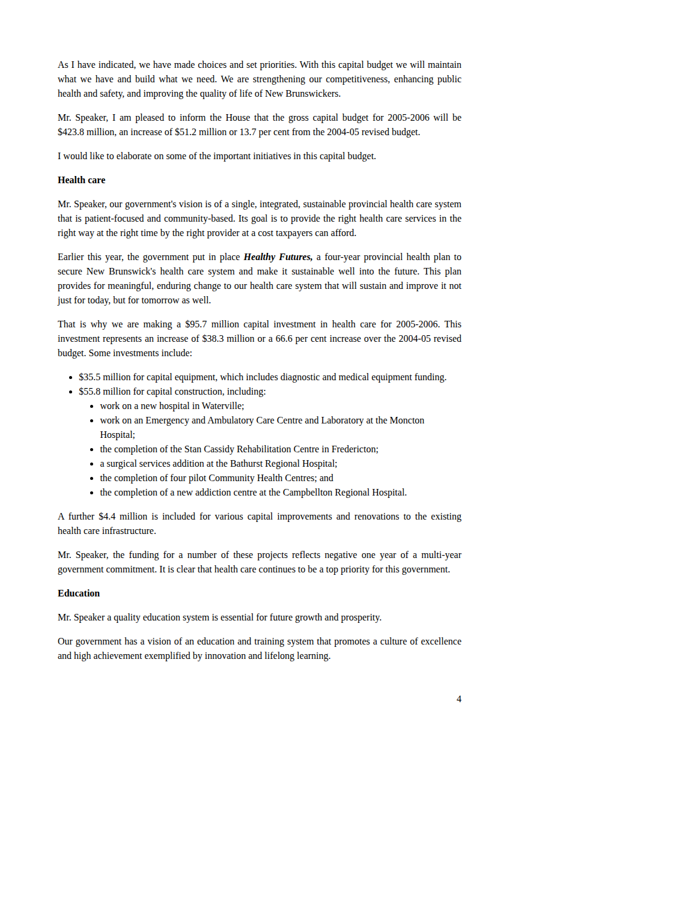As I have indicated, we have made choices and set priorities. With this capital budget we will maintain what we have and build what we need. We are strengthening our competitiveness, enhancing public health and safety, and improving the quality of life of New Brunswickers.
Mr. Speaker, I am pleased to inform the House that the gross capital budget for 2005-2006 will be $423.8 million, an increase of $51.2 million or 13.7 per cent from the 2004-05 revised budget.
I would like to elaborate on some of the important initiatives in this capital budget.
Health care
Mr. Speaker, our government's vision is of a single, integrated, sustainable provincial health care system that is patient-focused and community-based. Its goal is to provide the right health care services in the right way at the right time by the right provider at a cost taxpayers can afford.
Earlier this year, the government put in place Healthy Futures, a four-year provincial health plan to secure New Brunswick's health care system and make it sustainable well into the future. This plan provides for meaningful, enduring change to our health care system that will sustain and improve it not just for today, but for tomorrow as well.
That is why we are making a $95.7 million capital investment in health care for 2005-2006. This investment represents an increase of $38.3 million or a 66.6 per cent increase over the 2004-05 revised budget. Some investments include:
$35.5 million for capital equipment, which includes diagnostic and medical equipment funding.
$55.8 million for capital construction, including:
work on a new hospital in Waterville;
work on an Emergency and Ambulatory Care Centre and Laboratory at the Moncton Hospital;
the completion of the Stan Cassidy Rehabilitation Centre in Fredericton;
a surgical services addition at the Bathurst Regional Hospital;
the completion of four pilot Community Health Centres; and
the completion of a new addiction centre at the Campbellton Regional Hospital.
A further $4.4 million is included for various capital improvements and renovations to the existing health care infrastructure.
Mr. Speaker, the funding for a number of these projects reflects negative one year of a multi-year government commitment. It is clear that health care continues to be a top priority for this government.
Education
Mr. Speaker a quality education system is essential for future growth and prosperity.
Our government has a vision of an education and training system that promotes a culture of excellence and high achievement exemplified by innovation and lifelong learning.
4